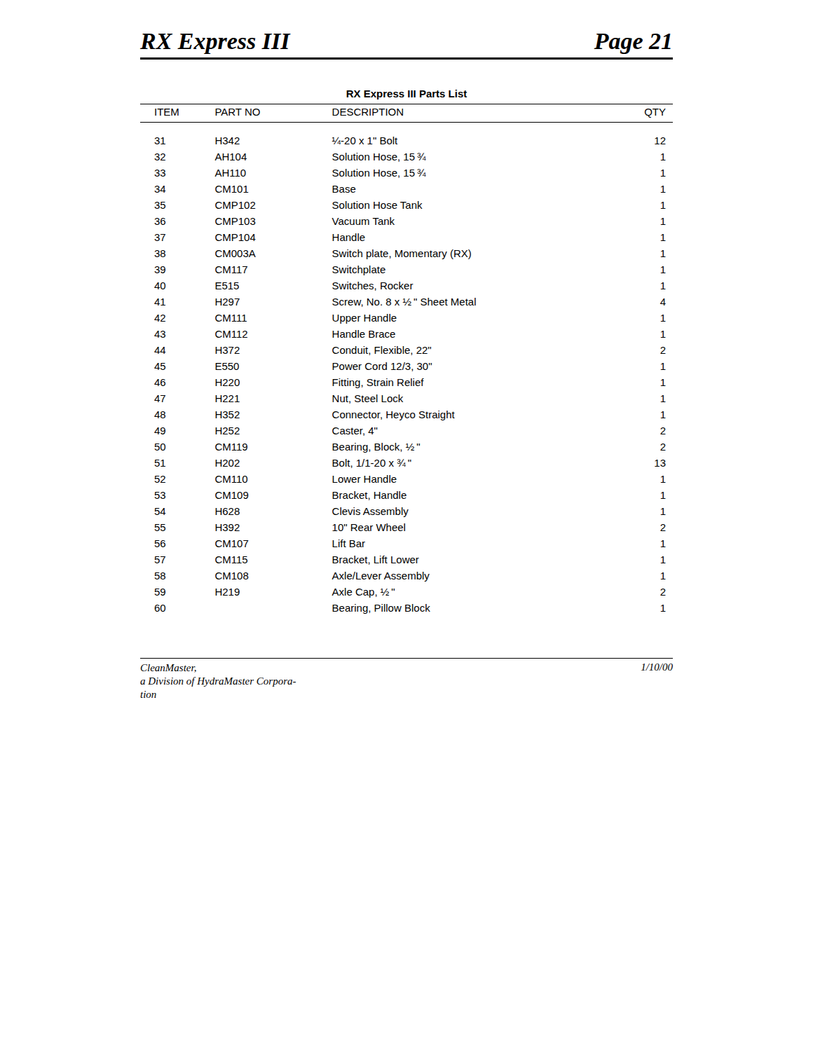RX Express III
Page 21
RX Express III Parts List
| ITEM | PART NO | DESCRIPTION | QTY |
| --- | --- | --- | --- |
| 31 | H342 | ¼-20 x 1" Bolt | 12 |
| 32 | AH104 | Solution Hose, 15 ¾ | 1 |
| 33 | AH110 | Solution Hose, 15 ¾ | 1 |
| 34 | CM101 | Base | 1 |
| 35 | CMP102 | Solution Hose Tank | 1 |
| 36 | CMP103 | Vacuum Tank | 1 |
| 37 | CMP104 | Handle | 1 |
| 38 | CM003A | Switch plate, Momentary (RX) | 1 |
| 39 | CM117 | Switchplate | 1 |
| 40 | E515 | Switches, Rocker | 1 |
| 41 | H297 | Screw, No. 8 x ½ " Sheet Metal | 4 |
| 42 | CM111 | Upper Handle | 1 |
| 43 | CM112 | Handle Brace | 1 |
| 44 | H372 | Conduit, Flexible, 22" | 2 |
| 45 | E550 | Power Cord 12/3, 30" | 1 |
| 46 | H220 | Fitting, Strain Relief | 1 |
| 47 | H221 | Nut, Steel Lock | 1 |
| 48 | H352 | Connector, Heyco Straight | 1 |
| 49 | H252 | Caster, 4" | 2 |
| 50 | CM119 | Bearing, Block, ½ " | 2 |
| 51 | H202 | Bolt, 1/1-20 x ¾ " | 13 |
| 52 | CM110 | Lower Handle | 1 |
| 53 | CM109 | Bracket, Handle | 1 |
| 54 | H628 | Clevis Assembly | 1 |
| 55 | H392 | 10" Rear Wheel | 2 |
| 56 | CM107 | Lift Bar | 1 |
| 57 | CM115 | Bracket, Lift Lower | 1 |
| 58 | CM108 | Axle/Lever Assembly | 1 |
| 59 | H219 | Axle Cap, ½ " | 2 |
| 60 | | Bearing, Pillow Block | 1 |
CleanMaster,
a Division of HydraMaster Corpora-
tion
1/10/00